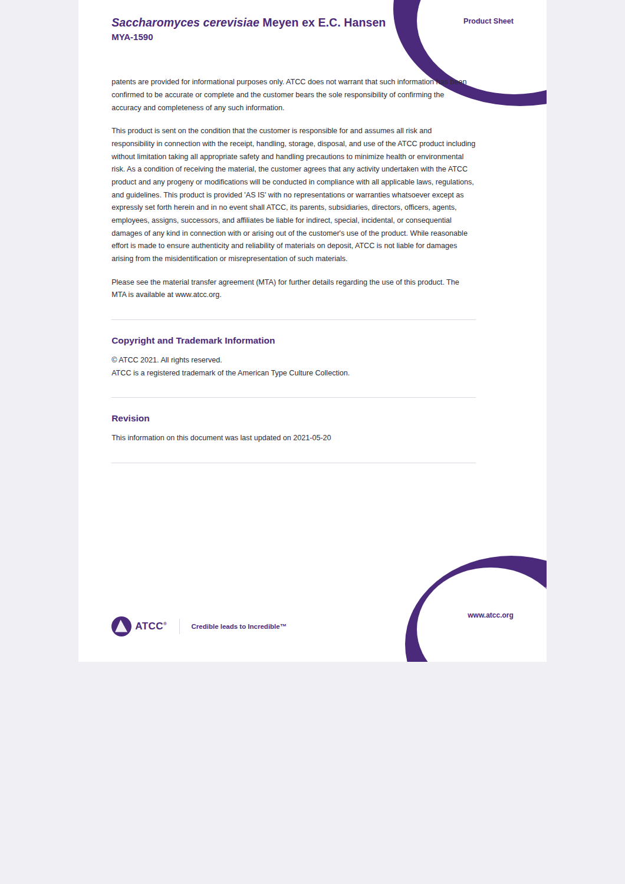Saccharomyces cerevisiae Meyen ex E.C. Hansen
MYA-1590
Product Sheet
patents are provided for informational purposes only. ATCC does not warrant that such information has been confirmed to be accurate or complete and the customer bears the sole responsibility of confirming the accuracy and completeness of any such information.
This product is sent on the condition that the customer is responsible for and assumes all risk and responsibility in connection with the receipt, handling, storage, disposal, and use of the ATCC product including without limitation taking all appropriate safety and handling precautions to minimize health or environmental risk. As a condition of receiving the material, the customer agrees that any activity undertaken with the ATCC product and any progeny or modifications will be conducted in compliance with all applicable laws, regulations, and guidelines. This product is provided 'AS IS' with no representations or warranties whatsoever except as expressly set forth herein and in no event shall ATCC, its parents, subsidiaries, directors, officers, agents, employees, assigns, successors, and affiliates be liable for indirect, special, incidental, or consequential damages of any kind in connection with or arising out of the customer's use of the product. While reasonable effort is made to ensure authenticity and reliability of materials on deposit, ATCC is not liable for damages arising from the misidentification or misrepresentation of such materials.
Please see the material transfer agreement (MTA) for further details regarding the use of this product. The MTA is available at www.atcc.org.
Copyright and Trademark Information
© ATCC 2021. All rights reserved.
ATCC is a registered trademark of the American Type Culture Collection.
Revision
This information on this document was last updated on 2021-05-20
ATCC®
Credible leads to Incredible™
www.atcc.org
Page 4 of 5